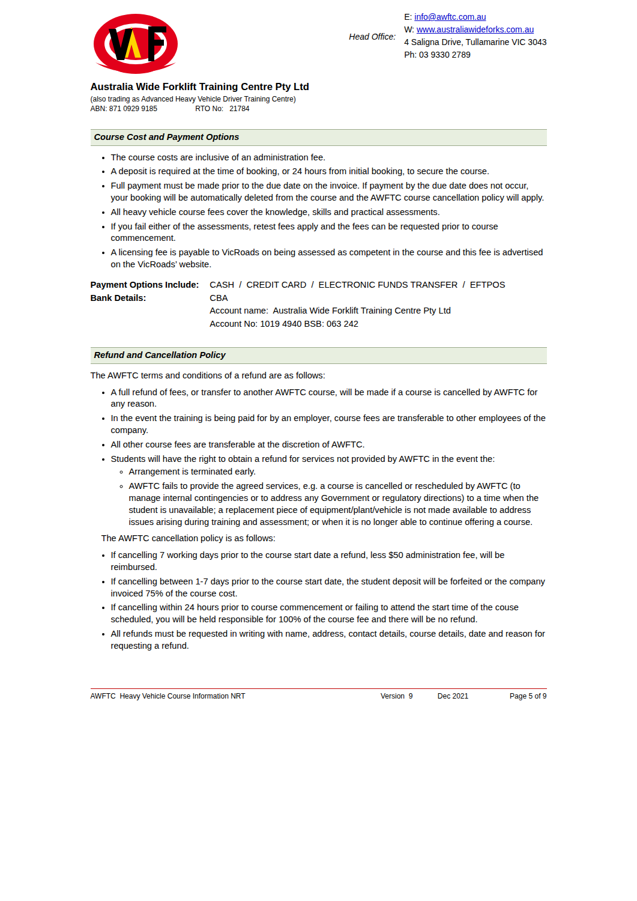Head Office:
E: info@awftc.com.au
W: www.australiawideforks.com.au
4 Saligna Drive, Tullamarine VIC 3043
Ph: 03 9330 2789
Australia Wide Forklift Training Centre Pty Ltd
(also trading as Advanced Heavy Vehicle Driver Training Centre)
ABN: 871 0929 9185 RTO No: 21784
Course Cost and Payment Options
The course costs are inclusive of an administration fee.
A deposit is required at the time of booking, or 24 hours from initial booking, to secure the course.
Full payment must be made prior to the due date on the invoice. If payment by the due date does not occur, your booking will be automatically deleted from the course and the AWFTC course cancellation policy will apply.
All heavy vehicle course fees cover the knowledge, skills and practical assessments.
If you fail either of the assessments, retest fees apply and the fees can be requested prior to course commencement.
A licensing fee is payable to VicRoads on being assessed as competent in the course and this fee is advertised on the VicRoads’ website.
| Payment Options Include: | CASH / CREDIT CARD / ELECTRONIC FUNDS TRANSFER / EFTPOS |
| Bank Details: | CBA |
| | Account name: Australia Wide Forklift Training Centre Pty Ltd |
| | Account No: 1019 4940 BSB: 063 242 |
Refund and Cancellation Policy
The AWFTC terms and conditions of a refund are as follows:
A full refund of fees, or transfer to another AWFTC course, will be made if a course is cancelled by AWFTC for any reason.
In the event the training is being paid for by an employer, course fees are transferable to other employees of the company.
All other course fees are transferable at the discretion of AWFTC.
Students will have the right to obtain a refund for services not provided by AWFTC in the event the:
Arrangement is terminated early.
AWFTC fails to provide the agreed services, e.g. a course is cancelled or rescheduled by AWFTC (to manage internal contingencies or to address any Government or regulatory directions) to a time when the student is unavailable; a replacement piece of equipment/plant/vehicle is not made available to address issues arising during training and assessment; or when it is no longer able to continue offering a course.
The AWFTC cancellation policy is as follows:
If cancelling 7 working days prior to the course start date a refund, less $50 administration fee, will be reimbursed.
If cancelling between 1-7 days prior to the course start date, the student deposit will be forfeited or the company invoiced 75% of the course cost.
If cancelling within 24 hours prior to course commencement or failing to attend the start time of the couse scheduled, you will be held responsible for 100% of the course fee and there will be no refund.
All refunds must be requested in writing with name, address, contact details, course details, date and reason for requesting a refund.
| AWFTC Heavy Vehicle Course Information NRT | Version 9 | Dec 2021 | Page 5 of 9 |